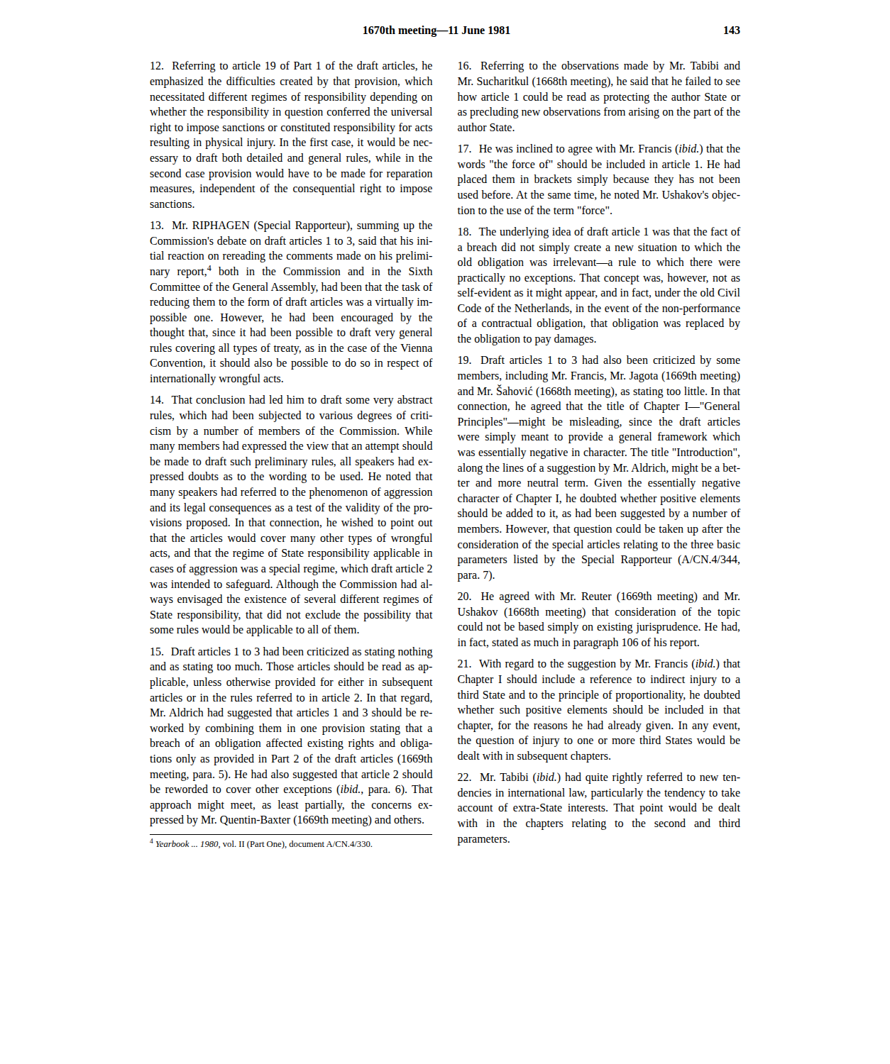1670th meeting—11 June 1981 143
12. Referring to article 19 of Part 1 of the draft articles, he emphasized the difficulties created by that provision, which necessitated different regimes of responsibility depending on whether the responsibility in question conferred the universal right to impose sanctions or constituted responsibility for acts resulting in physical injury. In the first case, it would be necessary to draft both detailed and general rules, while in the second case provision would have to be made for reparation measures, independent of the consequential right to impose sanctions.
13. Mr. RIPHAGEN (Special Rapporteur), summing up the Commission's debate on draft articles 1 to 3, said that his initial reaction on rereading the comments made on his preliminary report,4 both in the Commission and in the Sixth Committee of the General Assembly, had been that the task of reducing them to the form of draft articles was a virtually impossible one. However, he had been encouraged by the thought that, since it had been possible to draft very general rules covering all types of treaty, as in the case of the Vienna Convention, it should also be possible to do so in respect of internationally wrongful acts.
14. That conclusion had led him to draft some very abstract rules, which had been subjected to various degrees of criticism by a number of members of the Commission. While many members had expressed the view that an attempt should be made to draft such preliminary rules, all speakers had expressed doubts as to the wording to be used. He noted that many speakers had referred to the phenomenon of aggression and its legal consequences as a test of the validity of the provisions proposed. In that connection, he wished to point out that the articles would cover many other types of wrongful acts, and that the regime of State responsibility applicable in cases of aggression was a special regime, which draft article 2 was intended to safeguard. Although the Commission had always envisaged the existence of several different regimes of State responsibility, that did not exclude the possibility that some rules would be applicable to all of them.
15. Draft articles 1 to 3 had been criticized as stating nothing and as stating too much. Those articles should be read as applicable, unless otherwise provided for either in subsequent articles or in the rules referred to in article 2. In that regard, Mr. Aldrich had suggested that articles 1 and 3 should be reworked by combining them in one provision stating that a breach of an obligation affected existing rights and obligations only as provided in Part 2 of the draft articles (1669th meeting, para. 5). He had also suggested that article 2 should be reworded to cover other exceptions (ibid., para. 6). That approach might meet, as least partially, the concerns expressed by Mr. Quentin-Baxter (1669th meeting) and others.
4 Yearbook ... 1980, vol. II (Part One), document A/CN.4/330.
16. Referring to the observations made by Mr. Tabibi and Mr. Sucharitkul (1668th meeting), he said that he failed to see how article 1 could be read as protecting the author State or as precluding new observations from arising on the part of the author State.
17. He was inclined to agree with Mr. Francis (ibid.) that the words "the force of" should be included in article 1. He had placed them in brackets simply because they has not been used before. At the same time, he noted Mr. Ushakov's objection to the use of the term "force".
18. The underlying idea of draft article 1 was that the fact of a breach did not simply create a new situation to which the old obligation was irrelevant—a rule to which there were practically no exceptions. That concept was, however, not as self-evident as it might appear, and in fact, under the old Civil Code of the Netherlands, in the event of the non-performance of a contractual obligation, that obligation was replaced by the obligation to pay damages.
19. Draft articles 1 to 3 had also been criticized by some members, including Mr. Francis, Mr. Jagota (1669th meeting) and Mr. Šahović (1668th meeting), as stating too little. In that connection, he agreed that the title of Chapter I—"General Principles"—might be misleading, since the draft articles were simply meant to provide a general framework which was essentially negative in character. The title "Introduction", along the lines of a suggestion by Mr. Aldrich, might be a better and more neutral term. Given the essentially negative character of Chapter I, he doubted whether positive elements should be added to it, as had been suggested by a number of members. However, that question could be taken up after the consideration of the special articles relating to the three basic parameters listed by the Special Rapporteur (A/CN.4/344, para. 7).
20. He agreed with Mr. Reuter (1669th meeting) and Mr. Ushakov (1668th meeting) that consideration of the topic could not be based simply on existing jurisprudence. He had, in fact, stated as much in paragraph 106 of his report.
21. With regard to the suggestion by Mr. Francis (ibid.) that Chapter I should include a reference to indirect injury to a third State and to the principle of proportionality, he doubted whether such positive elements should be included in that chapter, for the reasons he had already given. In any event, the question of injury to one or more third States would be dealt with in subsequent chapters.
22. Mr. Tabibi (ibid.) had quite rightly referred to new tendencies in international law, particularly the tendency to take account of extra-State interests. That point would be dealt with in the chapters relating to the second and third parameters.